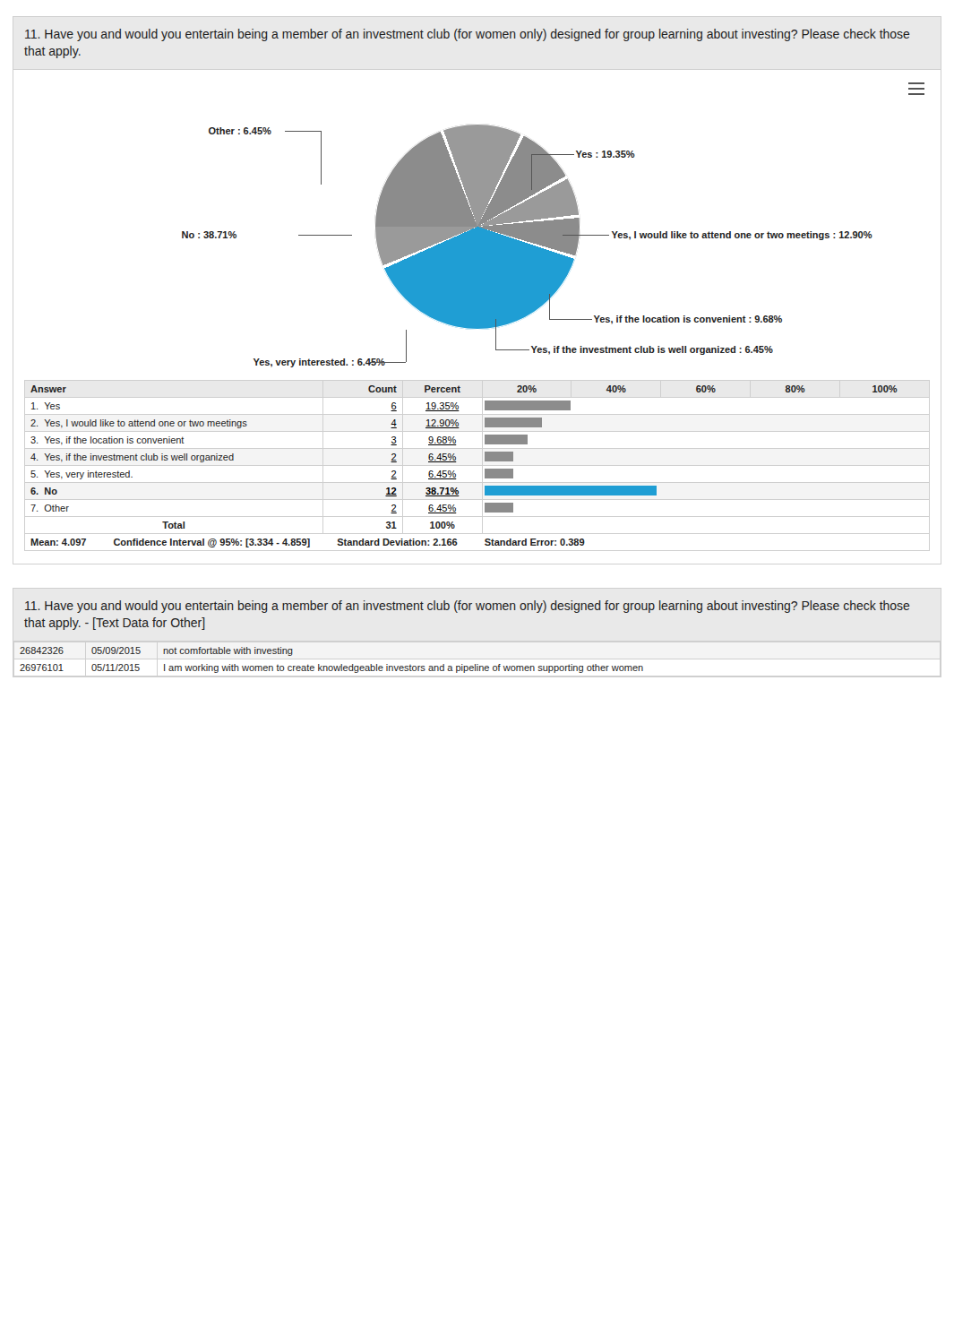11. Have you and would you entertain being a member of an investment club (for women only) designed for group learning about investing? Please check those that apply.
Other : 6.45%
Yes : 19.35%
Yes, I would like to attend one or two meetings : 12.90%
Yes, if the location is convenient : 9.68%
Yes, if the investment club is well organized : 6.45%
Yes, very interested. : 6.45%
No : 38.71%
| Answer | Count | Percent | 20% | 40% | 60% | 80% | 100% |
| --- | --- | --- | --- | --- | --- | --- | --- |
| 1. Yes | 6 | 19.35% | |
| 2. Yes, I would like to attend one or two meetings | 4 | 12.90% | |
| 3. Yes, if the location is convenient | 3 | 9.68% | |
| 4. Yes, if the investment club is well organized | 2 | 6.45% | |
| 5. Yes, very interested. | 2 | 6.45% | |
| 6. No | 12 | 38.71% | |
| 7. Other | 2 | 6.45% | |
| Total | 31 | 100% | |
Mean: 4.097 Confidence Interval @ 95%: [3.334 - 4.859] Standard Deviation: 2.166 Standard Error: 0.389
11. Have you and would you entertain being a member of an investment club (for women only) designed for group learning about investing? Please check those that apply. - [Text Data for Other]
| 26842326 | 05/09/2015 | not comfortable with investing |
| 26976101 | 05/11/2015 | I am working with women to create knowledgeable investors and a pipeline of women supporting other women |